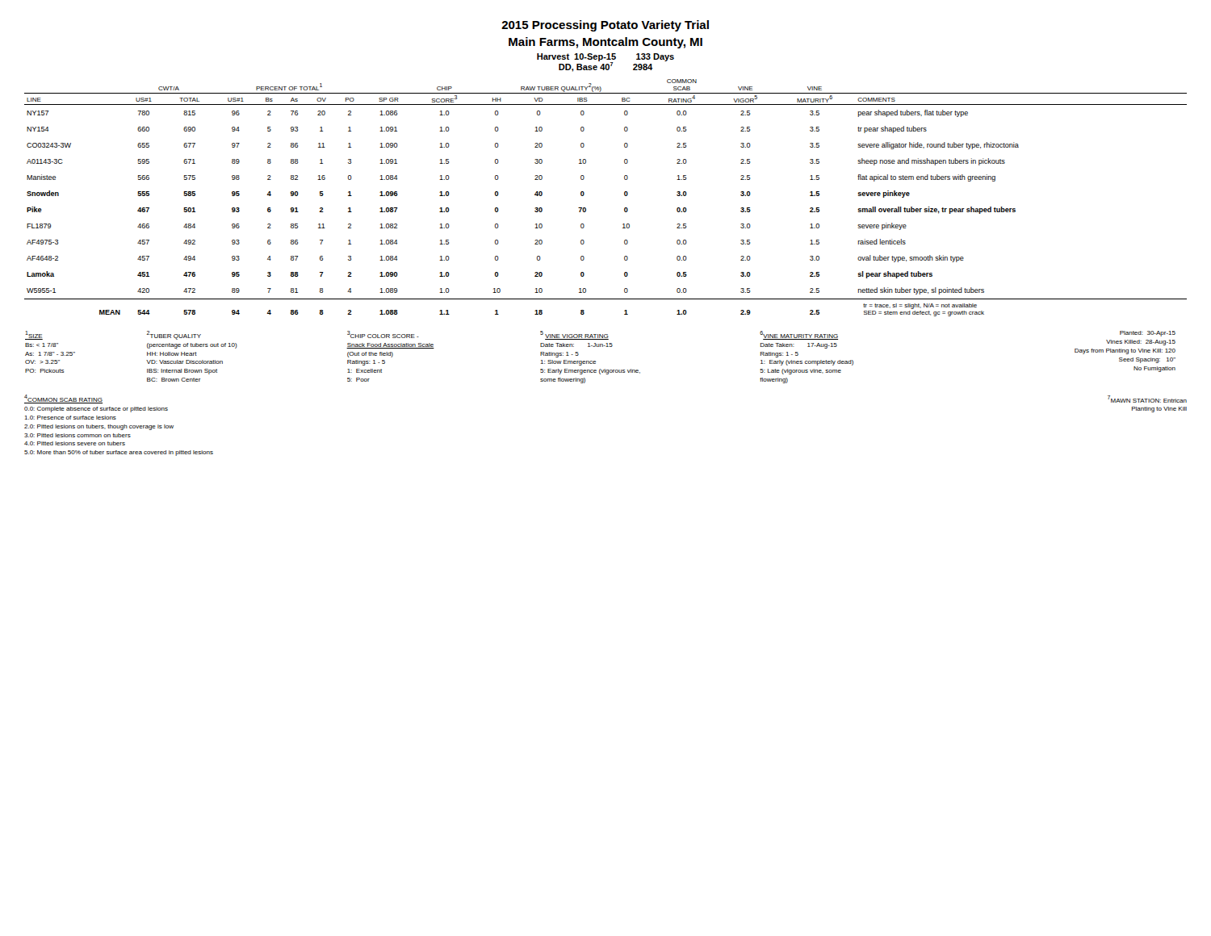2015 Processing Potato Variety Trial
Main Farms, Montcalm County, MI
Harvest10-Sep-15 133 Days
DD, Base 407 2984
| | CWT/A | PERCENT OF TOTAL 1 | | CHIP | RAW TUBER QUALITY 2 (%) | COMMON SCAB | VINE | VINE | |
| --- | --- | --- | --- | --- | --- | --- | --- | --- | --- |
| LINE | US#1 | TOTAL | US#1 | Bs | As | OV | PO | SP GR | SCORE 3 | HH | VD | IBS | BC | RATING 4 | VIGOR 5 | MATURITY 6 | COMMENTS |
| NY157 | 780 | 815 | 96 | 2 | 76 | 20 | 2 | 1.086 | 1.0 | 0 | 0 | 0 | 0 | 0.0 | 2.5 | 3.5 | pear shaped tubers, flat tuber type |
| NY154 | 660 | 690 | 94 | 5 | 93 | 1 | 1 | 1.091 | 1.0 | 0 | 10 | 0 | 0 | 0.5 | 2.5 | 3.5 | tr pear shaped tubers |
| CO03243-3W | 655 | 677 | 97 | 2 | 86 | 11 | 1 | 1.090 | 1.0 | 0 | 20 | 0 | 0 | 2.5 | 3.0 | 3.5 | severe alligator hide, round tuber type, rhizoctonia |
| A01143-3C | 595 | 671 | 89 | 8 | 88 | 1 | 3 | 1.091 | 1.5 | 0 | 30 | 10 | 0 | 2.0 | 2.5 | 3.5 | sheep nose and misshapen tubers in pickouts |
| Manistee | 566 | 575 | 98 | 2 | 82 | 16 | 0 | 1.084 | 1.0 | 0 | 20 | 0 | 0 | 1.5 | 2.5 | 1.5 | flat apical to stem end tubers with greening |
| Snowden | 555 | 585 | 95 | 4 | 90 | 5 | 1 | 1.096 | 1.0 | 0 | 40 | 0 | 0 | 3.0 | 3.0 | 1.5 | severe pinkeye |
| Pike | 467 | 501 | 93 | 6 | 91 | 2 | 1 | 1.087 | 1.0 | 0 | 30 | 70 | 0 | 0.0 | 3.5 | 2.5 | small overall tuber size, tr pear shaped tubers |
| FL1879 | 466 | 484 | 96 | 2 | 85 | 11 | 2 | 1.082 | 1.0 | 0 | 10 | 0 | 10 | 2.5 | 3.0 | 1.0 | severe pinkeye |
| AF4975-3 | 457 | 492 | 93 | 6 | 86 | 7 | 1 | 1.084 | 1.5 | 0 | 20 | 0 | 0 | 0.0 | 3.5 | 1.5 | raised lenticels |
| AF4648-2 | 457 | 494 | 93 | 4 | 87 | 6 | 3 | 1.084 | 1.0 | 0 | 0 | 0 | 0 | 0.0 | 2.0 | 3.0 | oval tuber type, smooth skin type |
| Lamoka | 451 | 476 | 95 | 3 | 88 | 7 | 2 | 1.090 | 1.0 | 0 | 20 | 0 | 0 | 0.5 | 3.0 | 2.5 | sl pear shaped tubers |
| W5955-1 | 420 | 472 | 89 | 7 | 81 | 8 | 4 | 1.089 | 1.0 | 10 | 10 | 10 | 0 | 0.0 | 3.5 | 2.5 | netted skin tuber type, sl pointed tubers |
| MEAN | 544 | 578 | 94 | 4 | 86 | 8 | 2 | 1.088 | 1.1 | 1 | 18 | 8 | 1 | 1.0 | 2.9 | 2.5 | tr = trace, sl = slight, N/A = not available SED = stem end defect, gc = growth crack |
| 1 SIZE Bs: < 1 7/8" As: 1 7/8" - 3.25" OV: > 3.25" PO: Pickouts | 2 TUBER QUALITY (percentage of tubers out of 10) HH: Hollow Heart VD: Vascular Discoloration IBS: Internal Brown Spot BC: Brown Center | 3 CHIP COLOR SCORE - Snack Food Association Scale (Out of the field) Ratings: 1 - 5 1: Excellent 5: Poor | 5 VINE VIGOR RATING Date Taken: 1-Jun-15 Ratings: 1 - 5 1: Slow Emergence 5: Early Emergence (vigorous vine, some flowering) | 6 VINE MATURITY RATING Date Taken: 17-Aug-15 Ratings: 1 - 5 1: Early (vines completely dead) 5: Late (vigorous vine, some flowering) | Planted: 30-Apr-15 Vines Killed: 28-Aug-15 Days from Planting to Vine Kill: 120 Seed Spacing: 10" No Fumigation |
4COMMON SCAB RATING
0.0: Complete absence of surface or pitted lesions
1.0: Presence of surface lesions
2.0: Pitted lesions on tubers, though coverage is low
3.0: Pitted lesions common on tubers
4.0: Pitted lesions severe on tubers
5.0: More than 50% of tuber surface area covered in pitted lesions
7MAWN STATION: Entrican
Planting to Vine Kill